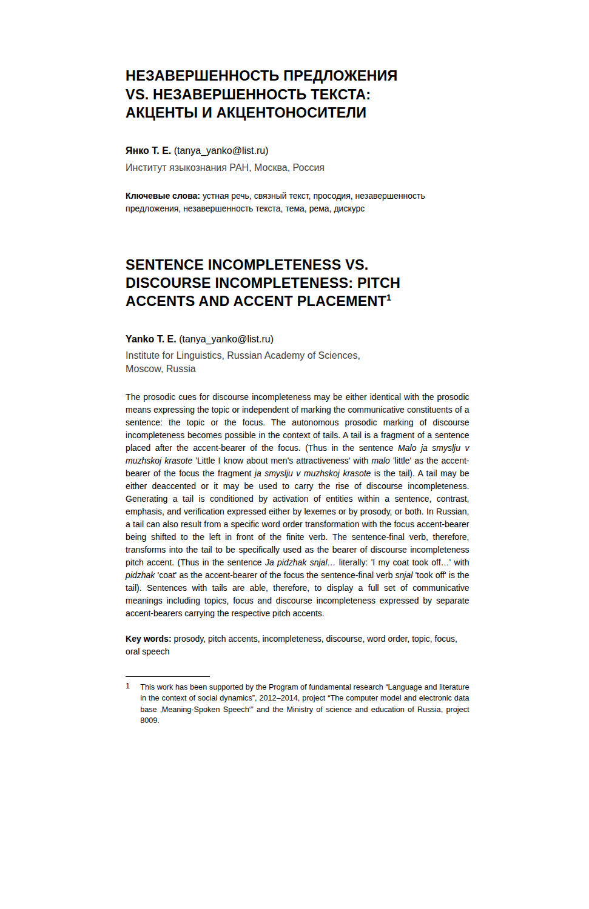Незавершенность предложения
vs. незавершенность текста:
акценты и акцентоносители
Янко Т. Е. (tanya_yanko@list.ru)
Институт языкознания РАН, Москва, Россия
Ключевые слова: устная речь, связный текст, просодия, незавершенность предложения, незавершенность текста, тема, рема, дискурс
Sentence incompleteness vs.
discourse incompleteness: pitch
accents and accent placement1
Yanko T. E. (tanya_yanko@list.ru)
Institute for Linguistics, Russian Academy of Sciences,
Moscow, Russia
The prosodic cues for discourse incompleteness may be either identical with the prosodic means expressing the topic or independent of marking the communicative constituents of a sentence: the topic or the focus. The autonomous prosodic marking of discourse incompleteness becomes possible in the context of tails. A tail is a fragment of a sentence placed after the accent-bearer of the focus. (Thus in the sentence Malo ja smyslju v muzhskoj krasote 'Little I know about men's attractiveness' with malo 'little' as the accent-bearer of the focus the fragment ja smyslju v muzhskoj krasote is the tail). A tail may be either deaccented or it may be used to carry the rise of discourse incompleteness. Generating a tail is conditioned by activation of entities within a sentence, contrast, emphasis, and verification expressed either by lexemes or by prosody, or both. In Russian, a tail can also result from a specific word order transformation with the focus accent-bearer being shifted to the left in front of the finite verb. The sentence-final verb, therefore, transforms into the tail to be specifically used as the bearer of discourse incompleteness pitch accent. (Thus in the sentence Ja pidzhak snjal… literally: 'I my coat took off…' with pidzhak 'coat' as the accent-bearer of the focus the sentence-final verb snjal 'took off' is the tail). Sentences with tails are able, therefore, to display a full set of communicative meanings including topics, focus and discourse incompleteness expressed by separate accent-bearers carrying the respective pitch accents.
Key words: prosody, pitch accents, incompleteness, discourse, word order, topic, focus, oral speech
1 This work has been supported by the Program of fundamental research “Language and literature in the context of social dynamics”, 2012–2014, project “The computer model and electronic data base ‚Meaning-Spoken Speech‘” and the Ministry of science and education of Russia, project 8009.